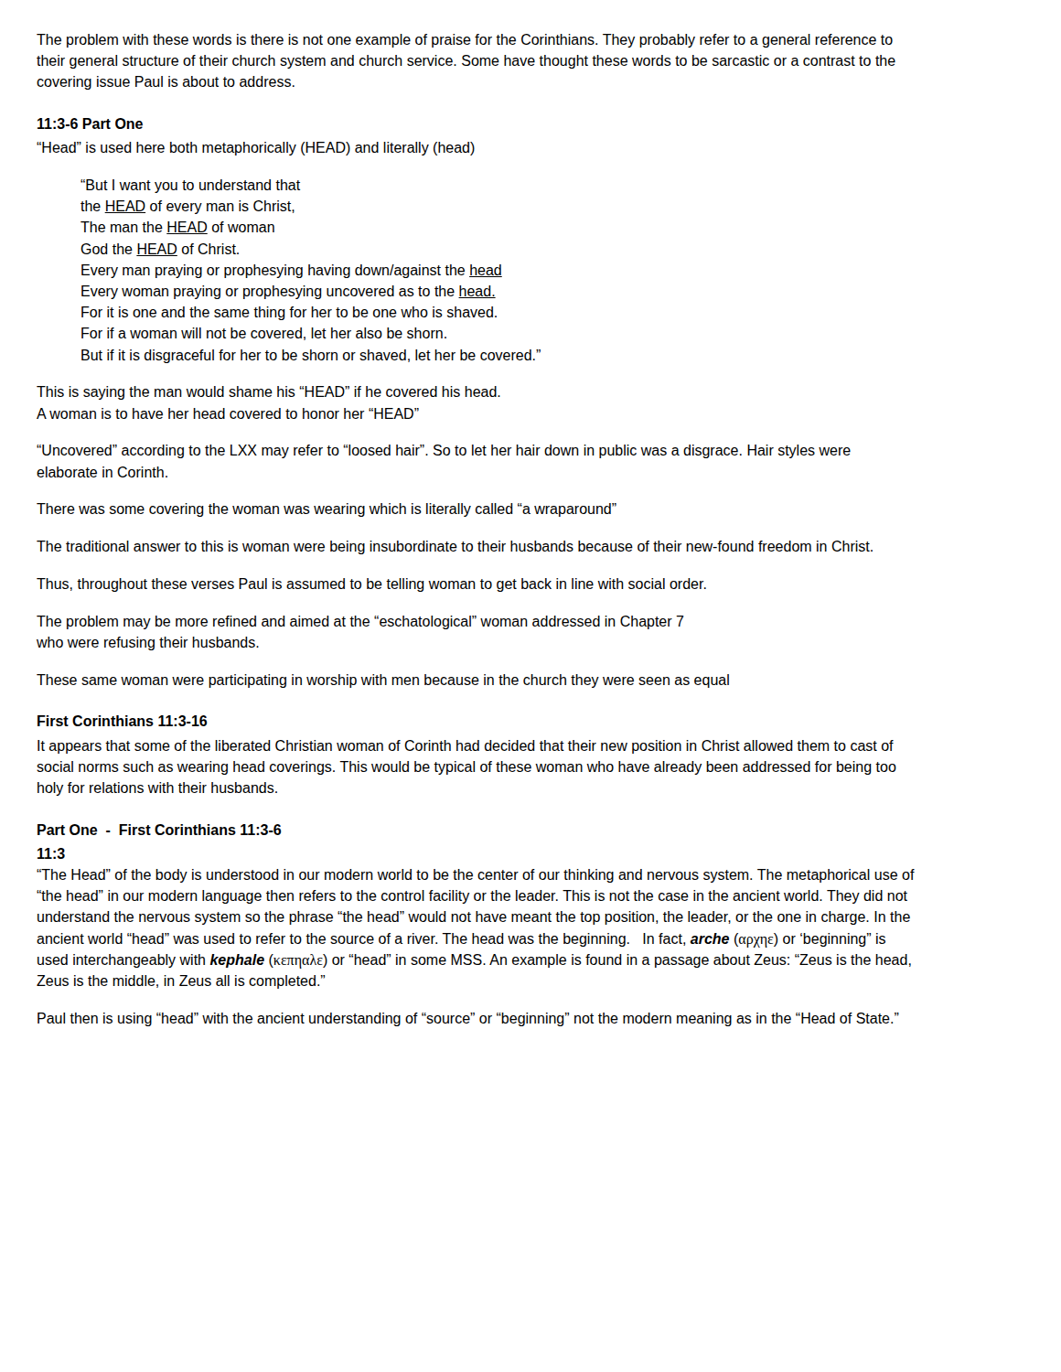The problem with these words is there is not one example of praise for the Corinthians. They probably refer to a general reference to their general structure of their church system and church service. Some have thought these words to be sarcastic or a contrast to the covering issue Paul is about to address.
11:3-6 Part One
“Head” is used here both metaphorically (HEAD) and literally (head)
“But I want you to understand that
the HEAD of every man is Christ,
The man the HEAD of woman
God the HEAD of Christ.
Every man praying or prophesying having down/against the head
Every woman praying or prophesying uncovered as to the head.
For it is one and the same thing for her to be one who is shaved.
For if a woman will not be covered, let her also be shorn.
But if it is disgraceful for her to be shorn or shaved, let her be covered.”
This is saying the man would shame his “HEAD” if he covered his head.
A woman is to have her head covered to honor her “HEAD”
“Uncovered” according to the LXX may refer to “loosed hair”. So to let her hair down in public was a disgrace. Hair styles were elaborate in Corinth.
There was some covering the woman was wearing which is literally called “a wraparound”
The traditional answer to this is woman were being insubordinate to their husbands because of their new-found freedom in Christ.
Thus, throughout these verses Paul is assumed to be telling woman to get back in line with social order.
The problem may be more refined and aimed at the “eschatological” woman addressed in Chapter 7
who were refusing their husbands.
These same woman were participating in worship with men because in the church they were seen as equal
First Corinthians 11:3-16
It appears that some of the liberated Christian woman of Corinth had decided that their new position in Christ allowed them to cast of social norms such as wearing head coverings. This would be typical of these woman who have already been addressed for being too holy for relations with their husbands.
Part One - First Corinthians 11:3-6
11:3
“The Head” of the body is understood in our modern world to be the center of our thinking and nervous system. The metaphorical use of “the head” in our modern language then refers to the control facility or the leader. This is not the case in the ancient world. They did not understand the nervous system so the phrase “the head” would not have meant the top position, the leader, or the one in charge. In the ancient world “head” was used to refer to the source of a river. The head was the beginning. In fact, arche (αρχηε) or ‘beginning” is used interchangeably with kephale (κεπηαλε) or “head” in some MSS. An example is found in a passage about Zeus: “Zeus is the head, Zeus is the middle, in Zeus all is completed.”
Paul then is using “head” with the ancient understanding of “source” or “beginning” not the modern meaning as in the “Head of State.”